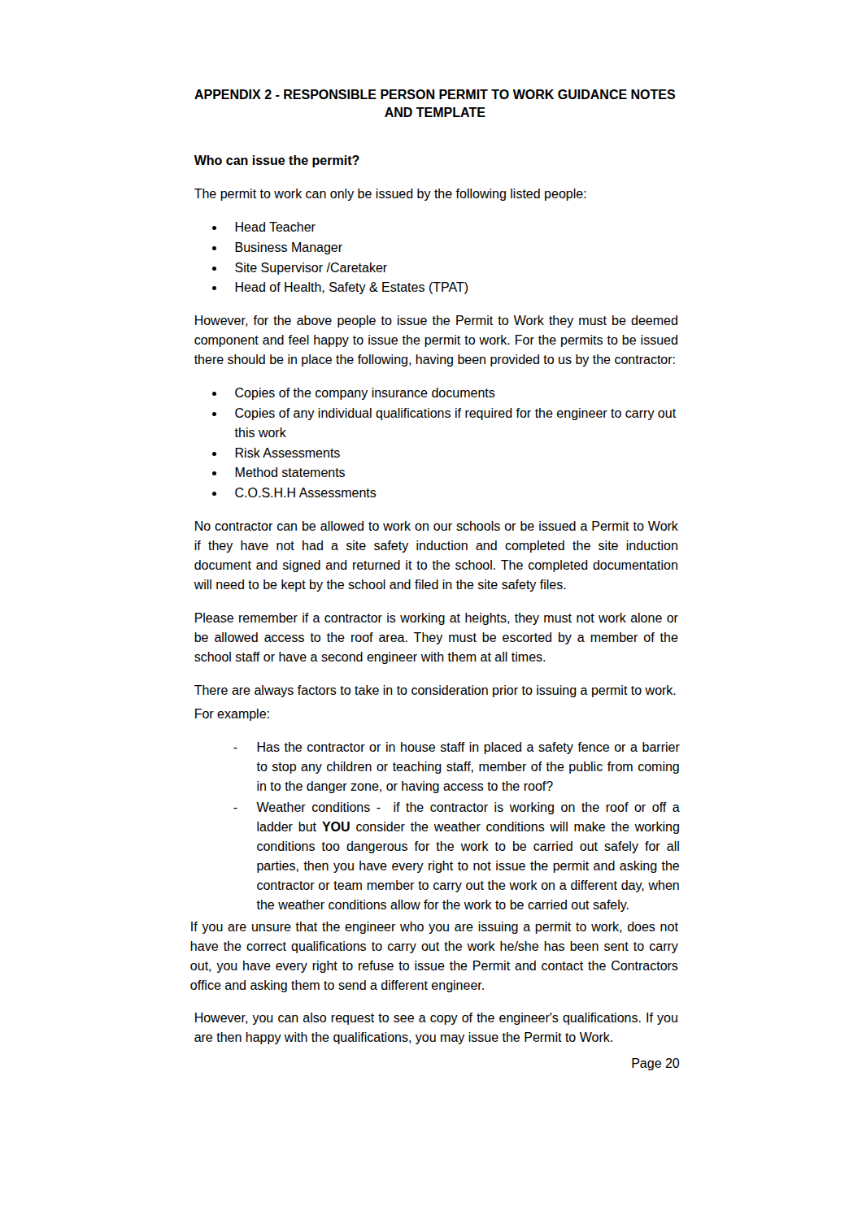APPENDIX 2 - RESPONSIBLE PERSON PERMIT TO WORK GUIDANCE NOTES AND TEMPLATE
Who can issue the permit?
The permit to work can only be issued by the following listed people:
Head Teacher
Business Manager
Site Supervisor /Caretaker
Head of Health, Safety & Estates (TPAT)
However, for the above people to issue the Permit to Work they must be deemed component and feel happy to issue the permit to work. For the permits to be issued there should be in place the following, having been provided to us by the contractor:
Copies of the company insurance documents
Copies of any individual qualifications if required for the engineer to carry out this work
Risk Assessments
Method statements
C.O.S.H.H Assessments
No contractor can be allowed to work on our schools or be issued a Permit to Work if they have not had a site safety induction and completed the site induction document and signed and returned it to the school. The completed documentation will need to be kept by the school and filed in the site safety files.
Please remember if a contractor is working at heights, they must not work alone or be allowed access to the roof area. They must be escorted by a member of the school staff or have a second engineer with them at all times.
There are always factors to take in to consideration prior to issuing a permit to work.
For example:
Has the contractor or in house staff in placed a safety fence or a barrier to stop any children or teaching staff, member of the public from coming in to the danger zone, or having access to the roof?
Weather conditions - if the contractor is working on the roof or off a ladder but YOU consider the weather conditions will make the working conditions too dangerous for the work to be carried out safely for all parties, then you have every right to not issue the permit and asking the contractor or team member to carry out the work on a different day, when the weather conditions allow for the work to be carried out safely.
If you are unsure that the engineer who you are issuing a permit to work, does not have the correct qualifications to carry out the work he/she has been sent to carry out, you have every right to refuse to issue the Permit and contact the Contractors office and asking them to send a different engineer.
However, you can also request to see a copy of the engineer's qualifications. If you are then happy with the qualifications, you may issue the Permit to Work.
Page 20